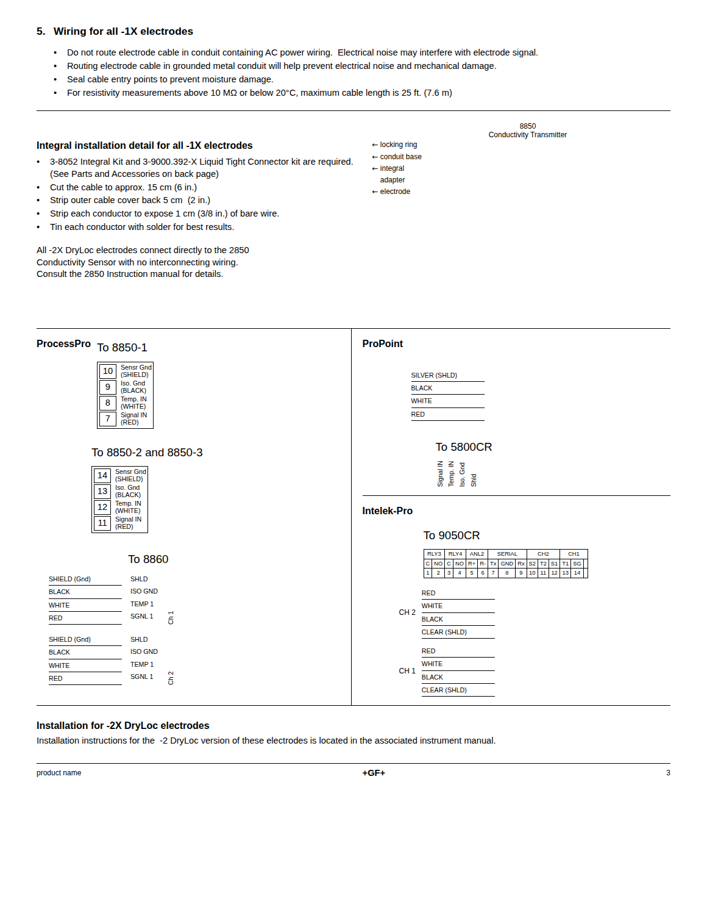5. Wiring for all -1X electrodes
Do not route electrode cable in conduit containing AC power wiring. Electrical noise may interfere with electrode signal.
Routing electrode cable in grounded metal conduit will help prevent electrical noise and mechanical damage.
Seal cable entry points to prevent moisture damage.
For resistivity measurements above 10 MΩ or below 20°C, maximum cable length is 25 ft. (7.6 m)
8850
Conductivity Transmitter
Integral installation detail for all -1X electrodes
3-8052 Integral Kit and 3-9000.392-X Liquid Tight Connector kit are required. (See Parts and Accessories on back page)
Cut the cable to approx. 15 cm (6 in.)
Strip outer cable cover back 5 cm (2 in.)
Strip each conductor to expose 1 cm (3/8 in.) of bare wire.
Tin each conductor with solder for best results.
All -2X DryLoc electrodes connect directly to the 2850
Conductivity Sensor with no interconnecting wiring.
Consult the 2850 Instruction manual for details.
← locking ring
← conduit base
← integral
adapter
← electrode
ProcessPro
To 8850-1
10
Sensr Gnd
(SHIELD)
9
Iso. Gnd
(BLACK)
8
Temp. IN
(WHITE)
7
Signal IN
(RED)
To 8850-2 and 8850-3
14
Sensr Gnd
(SHIELD)
13
Iso. Gnd
(BLACK)
12
Temp. IN
(WHITE)
11
Signal IN
(RED)
To 8860
SHIELD (Gnd)
BLACK
WHITE
RED
SHLD
ISO GND
TEMP 1
SGNL 1
Ch 1
SHIELD (Gnd)
BLACK
WHITE
RED
SHLD
ISO GND
TEMP 1
SGNL 1
Ch 2
ProPoint
SILVER (SHLD)
BLACK
WHITE
RED
To 5800CR
Signal IN Temp. IN Iso. Gnd Shld
Intelek-Pro
To 9050CR
| RLY3 | RLY4 | ANL2 | SERIAL | CH2 | CH1 |
| C | NO | C | NO | R+ | R- | Tx | GND | Rx | S2 | T2 | S1 | T1 | SG | |
| 1 | 2 | 3 | 4 | 5 | 6 | 7 | 8 | 9 | 10 | 11 | 12 | 13 | 14 | |
CH 2
RED
WHITE
BLACK
CLEAR (SHLD)
CH 1
RED
WHITE
BLACK
CLEAR (SHLD)
Installation for -2X DryLoc electrodes
Installation instructions for the -2 DryLoc version of these electrodes is located in the associated instrument manual.
product name
+GF+
3